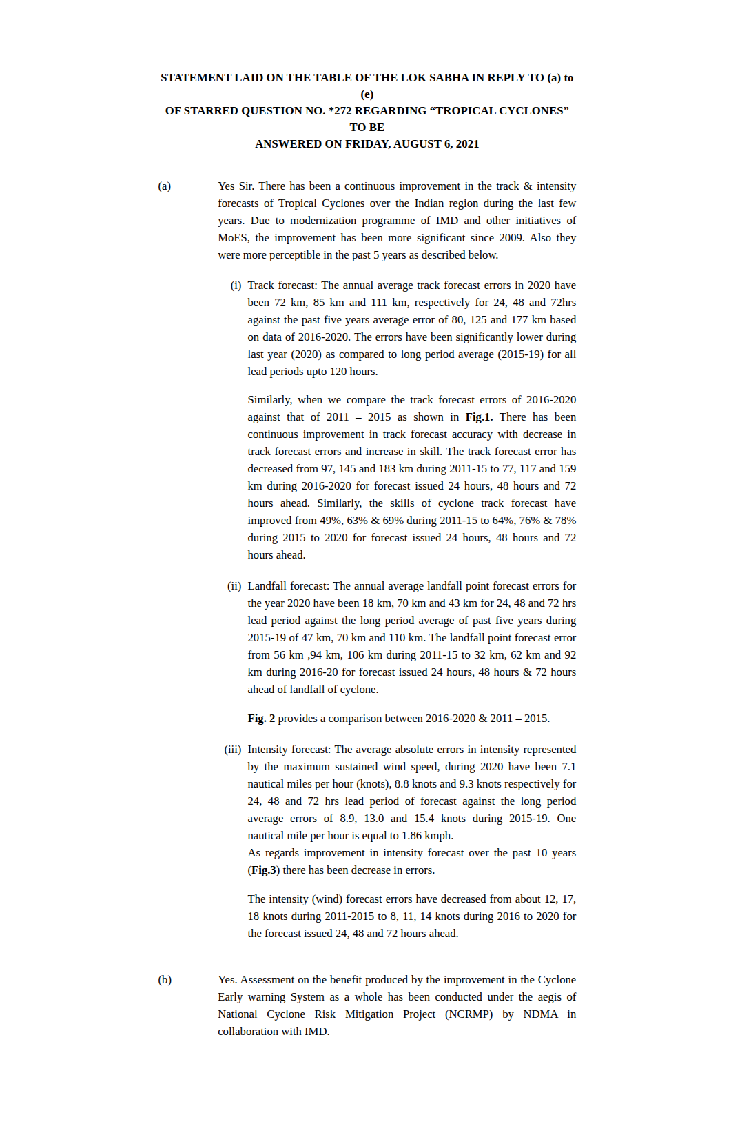STATEMENT LAID ON THE TABLE OF THE LOK SABHA IN REPLY TO (a) to (e)
OF STARRED QUESTION NO. *272 REGARDING “TROPICAL CYCLONES” TO BE
ANSWERED ON FRIDAY, AUGUST 6, 2021
(a)
Yes Sir. There has been a continuous improvement in the track & intensity forecasts of Tropical Cyclones over the Indian region during the last few years. Due to modernization programme of IMD and other initiatives of MoES, the improvement has been more significant since 2009. Also they were more perceptible in the past 5 years as described below.
(i)
Track forecast: The annual average track forecast errors in 2020 have been 72 km, 85 km and 111 km, respectively for 24, 48 and 72hrs against the past five years average error of 80, 125 and 177 km based on data of 2016-2020. The errors have been significantly lower during last year (2020) as compared to long period average (2015-19) for all lead periods upto 120 hours.
Similarly, when we compare the track forecast errors of 2016-2020 against that of 2011 – 2015 as shown in Fig.1. There has been continuous improvement in track forecast accuracy with decrease in track forecast errors and increase in skill. The track forecast error has decreased from 97, 145 and 183 km during 2011-15 to 77, 117 and 159 km during 2016-2020 for forecast issued 24 hours, 48 hours and 72 hours ahead. Similarly, the skills of cyclone track forecast have improved from 49%, 63% & 69% during 2011-15 to 64%, 76% & 78% during 2015 to 2020 for forecast issued 24 hours, 48 hours and 72 hours ahead.
(ii)
Landfall forecast: The annual average landfall point forecast errors for the year 2020 have been 18 km, 70 km and 43 km for 24, 48 and 72 hrs lead period against the long period average of past five years during 2015-19 of 47 km, 70 km and 110 km. The landfall point forecast error from 56 km ,94 km, 106 km during 2011-15 to 32 km, 62 km and 92 km during 2016-20 for forecast issued 24 hours, 48 hours & 72 hours ahead of landfall of cyclone.
Fig. 2 provides a comparison between 2016-2020 & 2011 – 2015.
(iii)
Intensity forecast: The average absolute errors in intensity represented by the maximum sustained wind speed, during 2020 have been 7.1 nautical miles per hour (knots), 8.8 knots and 9.3 knots respectively for 24, 48 and 72 hrs lead period of forecast against the long period average errors of 8.9, 13.0 and 15.4 knots during 2015-19. One nautical mile per hour is equal to 1.86 kmph.
As regards improvement in intensity forecast over the past 10 years (Fig.3) there has been decrease in errors.
The intensity (wind) forecast errors have decreased from about 12, 17, 18 knots during 2011-2015 to 8, 11, 14 knots during 2016 to 2020 for the forecast issued 24, 48 and 72 hours ahead.
(b)
Yes. Assessment on the benefit produced by the improvement in the Cyclone Early warning System as a whole has been conducted under the aegis of National Cyclone Risk Mitigation Project (NCRMP) by NDMA in collaboration with IMD.